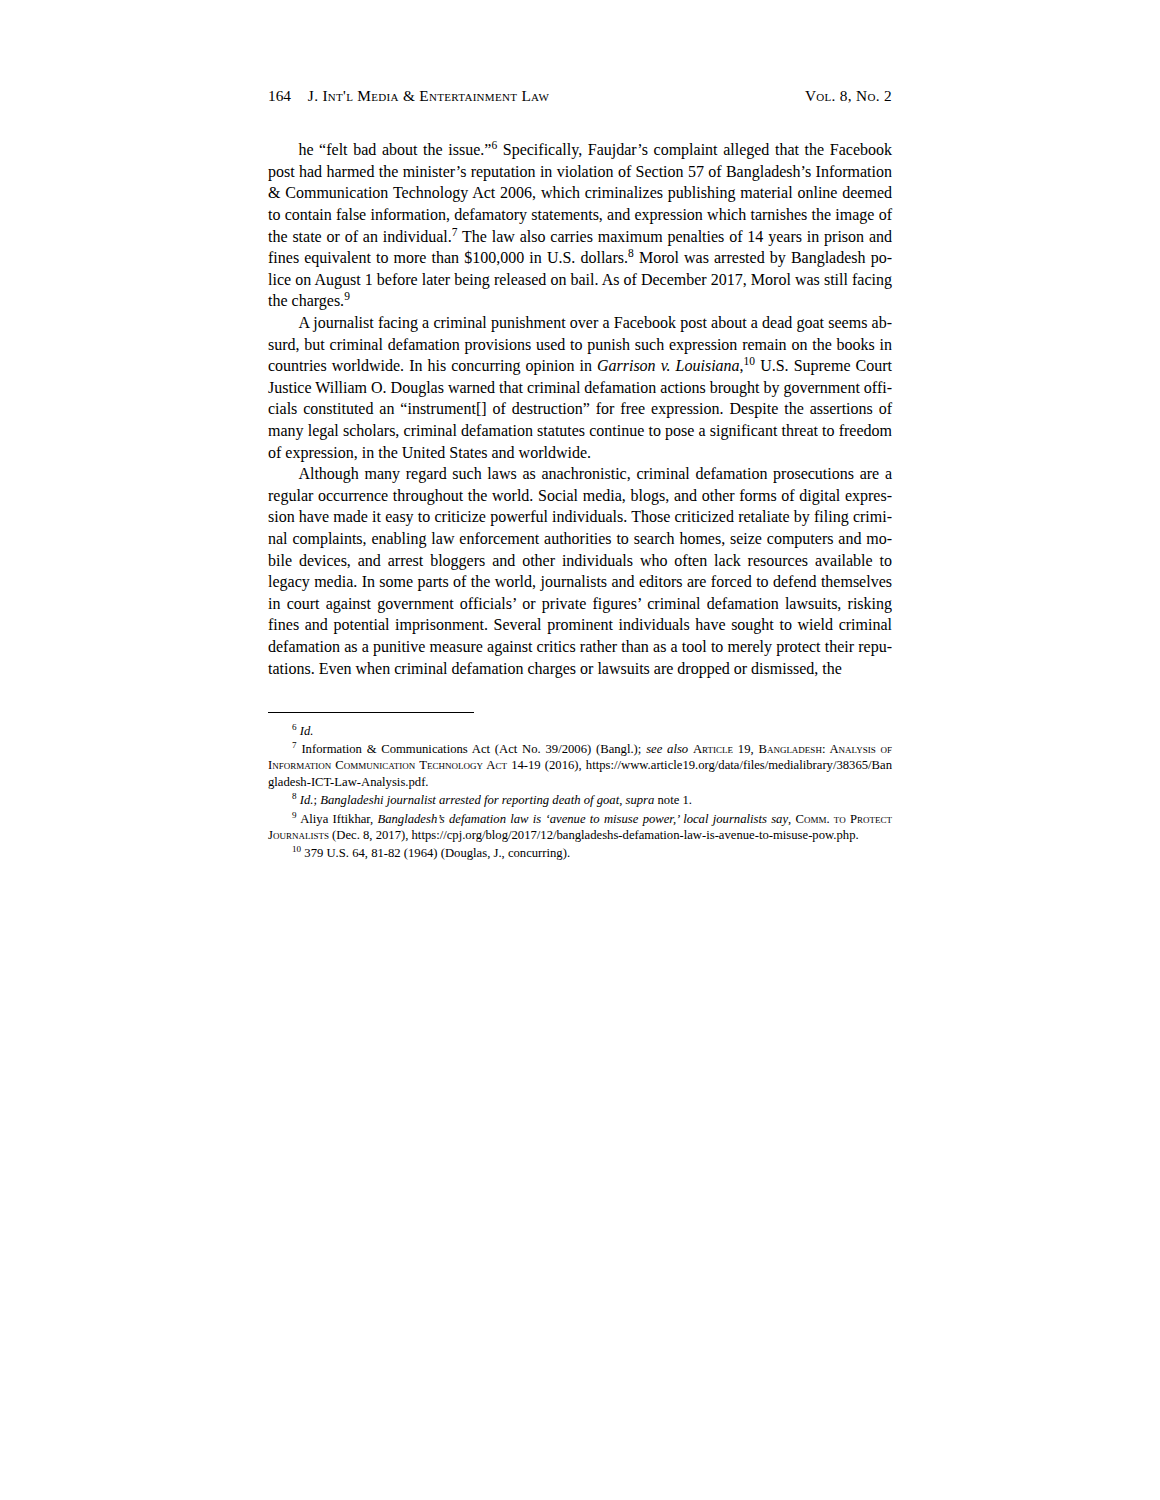164 J. Int'l Media & Entertainment Law Vol. 8, No. 2
he “felt bad about the issue.”6 Specifically, Faujdar’s complaint alleged that the Facebook post had harmed the minister’s reputation in violation of Section 57 of Bangladesh’s Information & Communication Technology Act 2006, which criminalizes publishing material online deemed to contain false information, defamatory statements, and expression which tarnishes the image of the state or of an individual.7 The law also carries maximum penalties of 14 years in prison and fines equivalent to more than $100,000 in U.S. dollars.8 Morol was arrested by Bangladesh police on August 1 before later being released on bail. As of December 2017, Morol was still facing the charges.9
A journalist facing a criminal punishment over a Facebook post about a dead goat seems absurd, but criminal defamation provisions used to punish such expression remain on the books in countries worldwide. In his concurring opinion in Garrison v. Louisiana,10 U.S. Supreme Court Justice William O. Douglas warned that criminal defamation actions brought by government officials constituted an “instrument[] of destruction” for free expression. Despite the assertions of many legal scholars, criminal defamation statutes continue to pose a significant threat to freedom of expression, in the United States and worldwide.
Although many regard such laws as anachronistic, criminal defamation prosecutions are a regular occurrence throughout the world. Social media, blogs, and other forms of digital expression have made it easy to criticize powerful individuals. Those criticized retaliate by filing criminal complaints, enabling law enforcement authorities to search homes, seize computers and mobile devices, and arrest bloggers and other individuals who often lack resources available to legacy media. In some parts of the world, journalists and editors are forced to defend themselves in court against government officials’ or private figures’ criminal defamation lawsuits, risking fines and potential imprisonment. Several prominent individuals have sought to wield criminal defamation as a punitive measure against critics rather than as a tool to merely protect their reputations. Even when criminal defamation charges or lawsuits are dropped or dismissed, the
6 Id.
7 Information & Communications Act (Act No. 39/2006) (Bangl.); see also Article 19, Bangladesh: Analysis of Information Communication Technology Act 14-19 (2016), https://www.article19.org/data/files/medialibrary/38365/Bangladesh-ICT-Law-Analysis.pdf.
8 Id.; Bangladeshi journalist arrested for reporting death of goat, supra note 1.
9 Aliya Iftikhar, Bangladesh’s defamation law is ‘avenue to misuse power,’ local journalists say, Comm. to Protect Journalists (Dec. 8, 2017), https://cpj.org/blog/2017/12/bangladeshs-defamation-law-is-avenue-to-misuse-pow.php.
10 379 U.S. 64, 81-82 (1964) (Douglas, J., concurring).